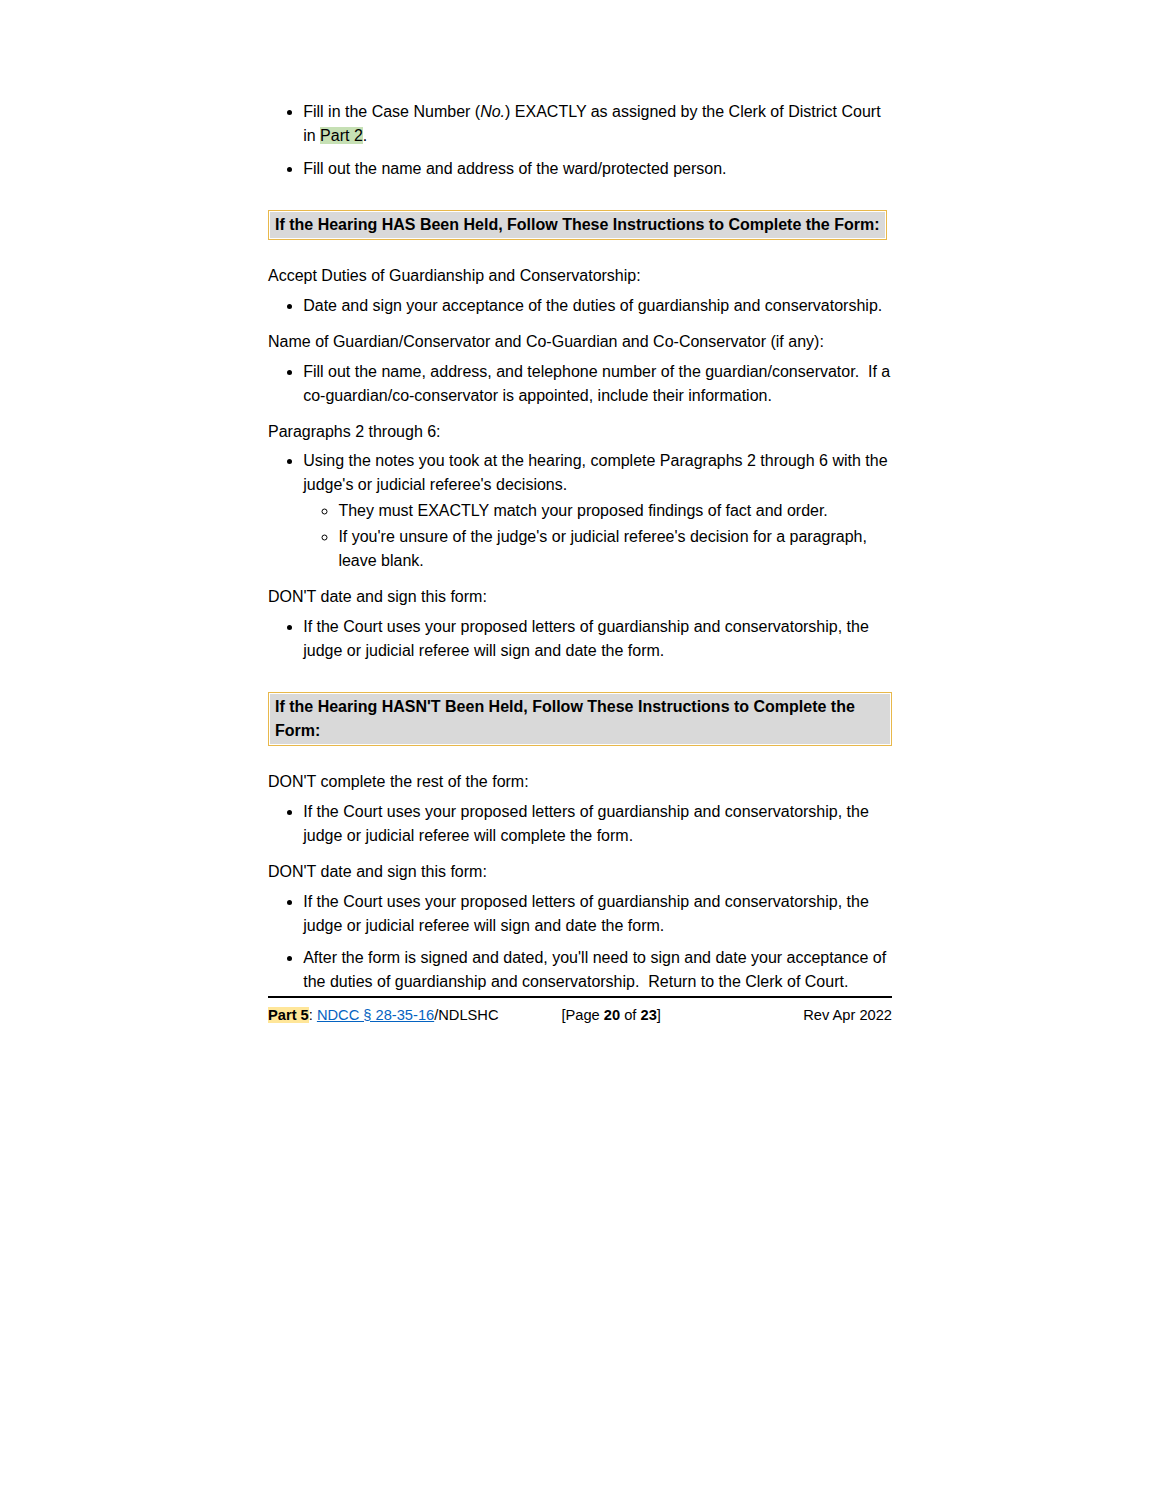Fill in the Case Number (No.) EXACTLY as assigned by the Clerk of District Court in Part 2.
Fill out the name and address of the ward/protected person.
If the Hearing HAS Been Held, Follow These Instructions to Complete the Form:
Accept Duties of Guardianship and Conservatorship:
Date and sign your acceptance of the duties of guardianship and conservatorship.
Name of Guardian/Conservator and Co-Guardian and Co-Conservator (if any):
Fill out the name, address, and telephone number of the guardian/conservator. If a co-guardian/co-conservator is appointed, include their information.
Paragraphs 2 through 6:
Using the notes you took at the hearing, complete Paragraphs 2 through 6 with the judge's or judicial referee's decisions.
They must EXACTLY match your proposed findings of fact and order.
If you're unsure of the judge's or judicial referee's decision for a paragraph, leave blank.
DON'T date and sign this form:
If the Court uses your proposed letters of guardianship and conservatorship, the judge or judicial referee will sign and date the form.
If the Hearing HASN'T Been Held, Follow These Instructions to Complete the Form:
DON'T complete the rest of the form:
If the Court uses your proposed letters of guardianship and conservatorship, the judge or judicial referee will complete the form.
DON'T date and sign this form:
If the Court uses your proposed letters of guardianship and conservatorship, the judge or judicial referee will sign and date the form.
After the form is signed and dated, you'll need to sign and date your acceptance of the duties of guardianship and conservatorship. Return to the Clerk of Court.
| Part 5 : NDCC § 28-35-16 /NDLSHC | [Page 20 of 23 ] | Rev Apr 2022 |